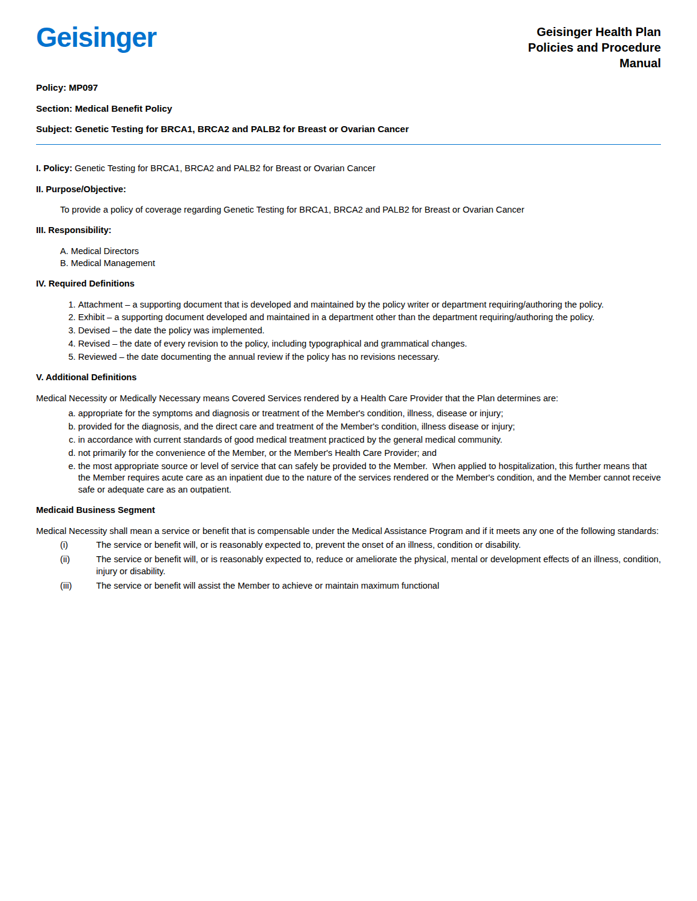Geisinger
Geisinger Health Plan
Policies and Procedure
Manual
Policy: MP097
Section: Medical Benefit Policy
Subject: Genetic Testing for BRCA1, BRCA2 and PALB2 for Breast or Ovarian Cancer
I. Policy: Genetic Testing for BRCA1, BRCA2 and PALB2 for Breast or Ovarian Cancer
II. Purpose/Objective:
To provide a policy of coverage regarding Genetic Testing for BRCA1, BRCA2 and PALB2 for Breast or Ovarian Cancer
III. Responsibility:
A. Medical Directors
B. Medical Management
IV. Required Definitions
Attachment – a supporting document that is developed and maintained by the policy writer or department requiring/authoring the policy.
Exhibit – a supporting document developed and maintained in a department other than the department requiring/authoring the policy.
Devised – the date the policy was implemented.
Revised – the date of every revision to the policy, including typographical and grammatical changes.
Reviewed – the date documenting the annual review if the policy has no revisions necessary.
V. Additional Definitions
Medical Necessity or Medically Necessary means Covered Services rendered by a Health Care Provider that the Plan determines are:
appropriate for the symptoms and diagnosis or treatment of the Member's condition, illness, disease or injury;
provided for the diagnosis, and the direct care and treatment of the Member's condition, illness disease or injury;
in accordance with current standards of good medical treatment practiced by the general medical community.
not primarily for the convenience of the Member, or the Member's Health Care Provider; and
the most appropriate source or level of service that can safely be provided to the Member. When applied to hospitalization, this further means that the Member requires acute care as an inpatient due to the nature of the services rendered or the Member's condition, and the Member cannot receive safe or adequate care as an outpatient.
Medicaid Business Segment
Medical Necessity shall mean a service or benefit that is compensable under the Medical Assistance Program and if it meets any one of the following standards:
(i)
The service or benefit will, or is reasonably expected to, prevent the onset of an illness, condition or disability.
(ii)
The service or benefit will, or is reasonably expected to, reduce or ameliorate the physical, mental or development effects of an illness, condition, injury or disability.
(iii)
The service or benefit will assist the Member to achieve or maintain maximum functional